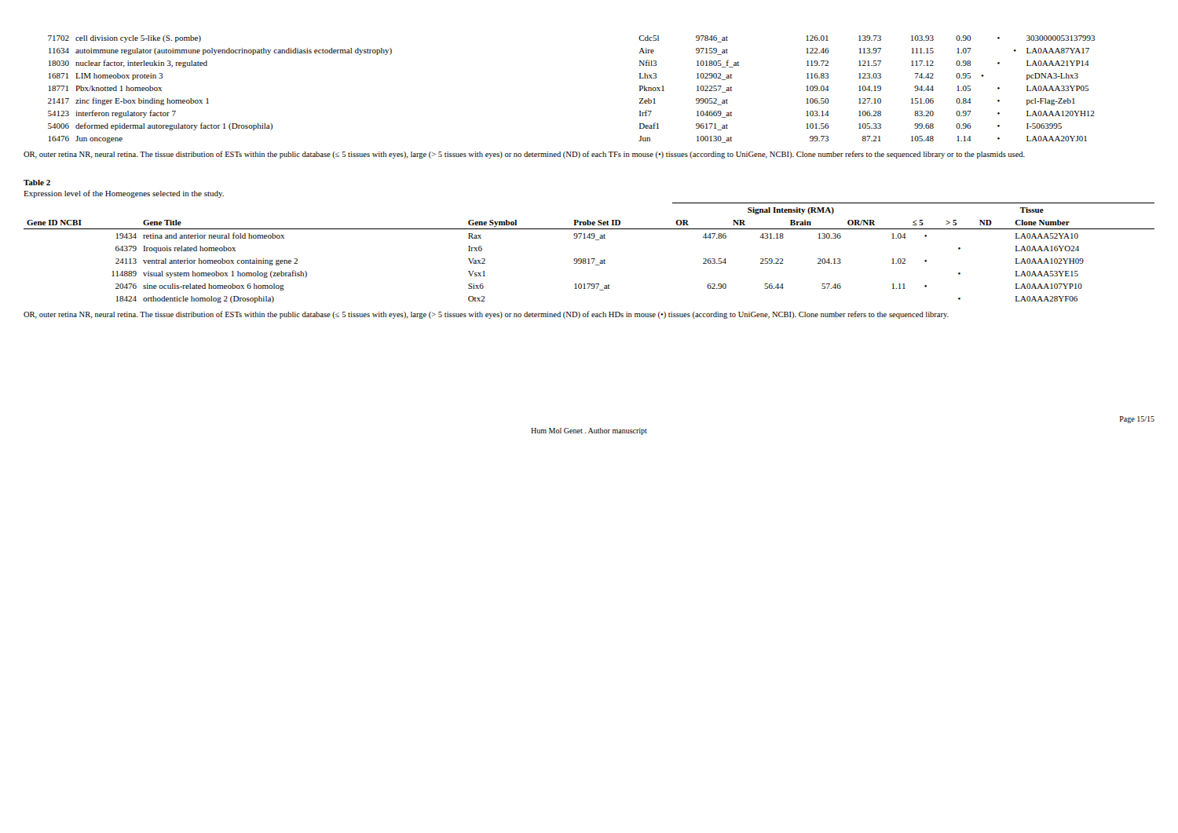| 71702 | cell division cycle 5-like (S. pombe) | Cdc5l | 97846_at | 126.01 | 139.73 | 103.93 | 0.90 | | • | | 3030000053137993 |
| 11634 | autoimmune regulator (autoimmune polyendocrinopathy candidiasis ectodermal dystrophy) | Aire | 97159_at | 122.46 | 113.97 | 111.15 | 1.07 | | | • | LA0AAA87YA17 |
| 18030 | nuclear factor, interleukin 3, regulated | Nfil3 | 101805_f_at | 119.72 | 121.57 | 117.12 | 0.98 | | • | | LA0AAA21YP14 |
| 16871 | LIM homeobox protein 3 | Lhx3 | 102902_at | 116.83 | 123.03 | 74.42 | 0.95 | • | | | pcDNA3-Lhx3 |
| 18771 | Pbx/knotted 1 homeobox | Pknox1 | 102257_at | 109.04 | 104.19 | 94.44 | 1.05 | | • | | LA0AAA33YP05 |
| 21417 | zinc finger E-box binding homeobox 1 | Zeb1 | 99052_at | 106.50 | 127.10 | 151.06 | 0.84 | | • | | pcl-Flag-Zeb1 |
| 54123 | interferon regulatory factor 7 | Irf7 | 104669_at | 103.14 | 106.28 | 83.20 | 0.97 | | • | | LA0AAA120YH12 |
| 54006 | deformed epidermal autoregulatory factor 1 (Drosophila) | Deaf1 | 96171_at | 101.56 | 105.33 | 99.68 | 0.96 | | • | | I-5063995 |
| 16476 | Jun oncogene | Jun | 100130_at | 99.73 | 87.21 | 105.48 | 1.14 | | • | | LA0AAA20YJ01 |
OR, outer retina NR, neural retina. The tissue distribution of ESTs within the public database (≤ 5 tissues with eyes), large (> 5 tissues with eyes) or no determined (ND) of each TFs in mouse (•) tissues (according to UniGene, NCBI). Clone number refers to the sequenced library or to the plasmids used.
Table 2
Expression level of the Homeogenes selected in the study.
| | Signal Intensity (RMA) | Tissue |
| --- | --- | --- |
| Gene ID NCBI | Gene Title | Gene Symbol | Probe Set ID | OR | NR | Brain | OR/NR | ≤ 5 | > 5 | ND | Clone Number |
| 19434 | retina and anterior neural fold homeobox | Rax | 97149_at | 447.86 | 431.18 | 130.36 | 1.04 | • | | | LA0AAA52YA10 |
| 64379 | Iroquois related homeobox | Irx6 | | | | | | | • | | LA0AAA16YO24 |
| 24113 | ventral anterior homeobox containing gene 2 | Vax2 | 99817_at | 263.54 | 259.22 | 204.13 | 1.02 | • | | | LA0AAA102YH09 |
| 114889 | visual system homeobox 1 homolog (zebrafish) | Vsx1 | | | | | | | • | | LA0AAA53YE15 |
| 20476 | sine oculis-related homeobox 6 homolog | Six6 | 101797_at | 62.90 | 56.44 | 57.46 | 1.11 | • | | | LA0AAA107YP10 |
| 18424 | orthodenticle homolog 2 (Drosophila) | Otx2 | | | | | | | • | | LA0AAA28YF06 |
OR, outer retina NR, neural retina. The tissue distribution of ESTs within the public database (≤ 5 tissues with eyes), large (> 5 tissues with eyes) or no determined (ND) of each HDs in mouse (•) tissues (according to UniGene, NCBI). Clone number refers to the sequenced library.
Page 15/15
Hum Mol Genet . Author manuscript